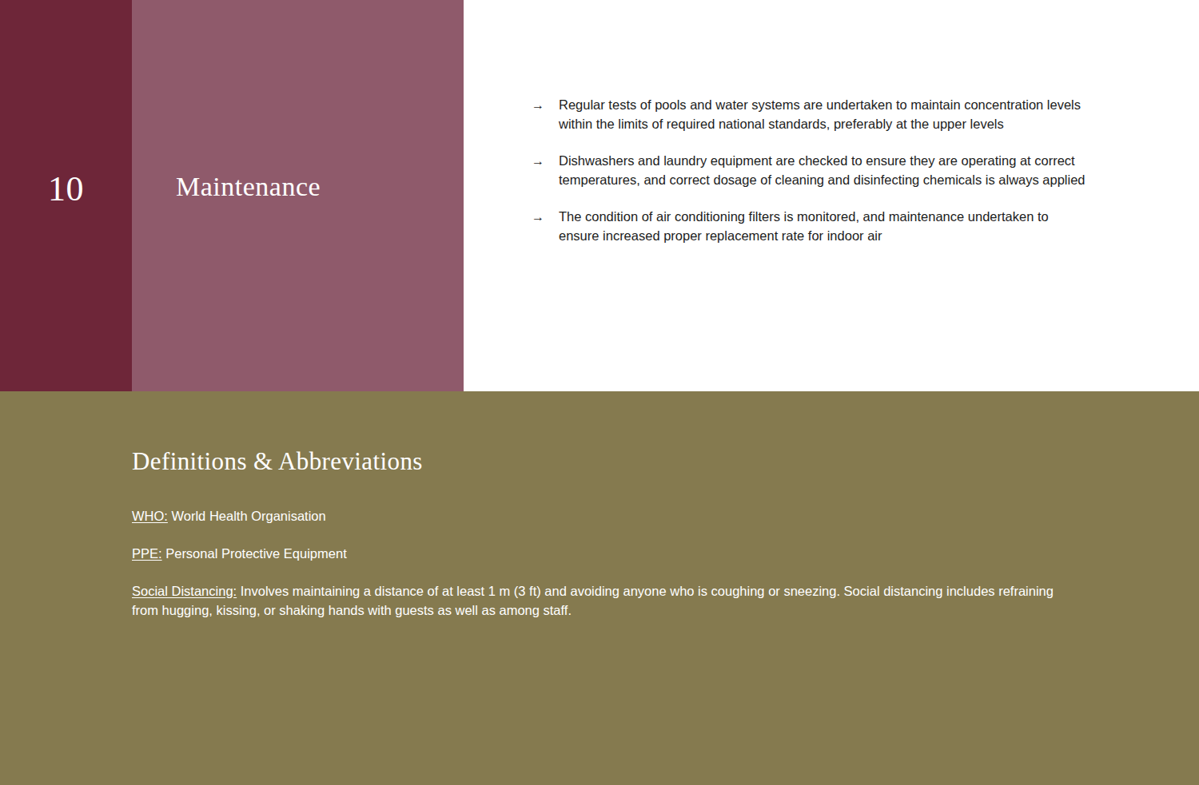10
Maintenance
Regular tests of pools and water systems are undertaken to maintain concentration levels within the limits of required national standards, preferably at the upper levels
Dishwashers and laundry equipment are checked to ensure they are operating at correct temperatures, and correct dosage of cleaning and disinfecting chemicals is always applied
The condition of air conditioning filters is monitored, and maintenance undertaken to ensure increased proper replacement rate for indoor air
Definitions & Abbreviations
WHO: World Health Organisation
PPE: Personal Protective Equipment
Social Distancing: Involves maintaining a distance of at least 1 m (3 ft) and avoiding anyone who is coughing or sneezing. Social distancing includes refraining from hugging, kissing, or shaking hands with guests as well as among staff.